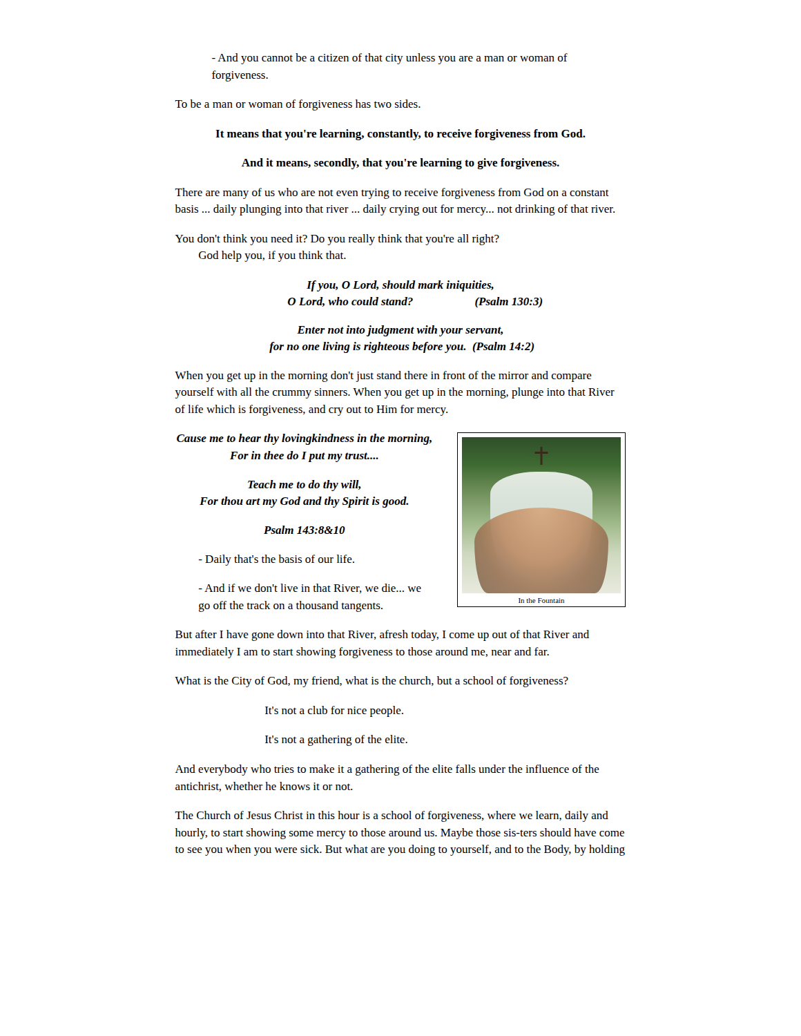- And you cannot be a citizen of that city unless you are a man or woman of forgiveness.
To be a man or woman of forgiveness has two sides.
It means that you're learning, constantly, to receive forgiveness from God.
And it means, secondly, that you're learning to give forgiveness.
There are many of us who are not even trying to receive forgiveness from God on a constant basis ... daily plunging into that river ... daily crying out for mercy... not drinking of that river.
You don't think you need it? Do you really think that you're all right?
God help you, if you think that.
If you, O Lord, should mark iniquities,
O Lord, who could stand? (Psalm 130:3)
Enter not into judgment with your servant,
for no one living is righteous before you. (Psalm 14:2)
When you get up in the morning don't just stand there in front of the mirror and compare yourself with all the crummy sinners. When you get up in the morning, plunge into that River of life which is forgiveness, and cry out to Him for mercy.
In the Fountain
Cause me to hear thy lovingkindness in the morning,
For in thee do I put my trust....
Teach me to do thy will,
For thou art my God and thy Spirit is good.
Psalm 143:8&10
- Daily that's the basis of our life.
- And if we don't live in that River, we die... we go off the track on a thousand tangents.
But after I have gone down into that River, afresh today, I come up out of that River and immediately I am to start showing forgiveness to those around me, near and far.
What is the City of God, my friend, what is the church, but a school of forgiveness?
It's not a club for nice people.
It's not a gathering of the elite.
And everybody who tries to make it a gathering of the elite falls under the influence of the antichrist, whether he knows it or not.
The Church of Jesus Christ in this hour is a school of forgiveness, where we learn, daily and hourly, to start showing some mercy to those around us. Maybe those sis-ters should have come to see you when you were sick. But what are you doing to yourself, and to the Body, by holding